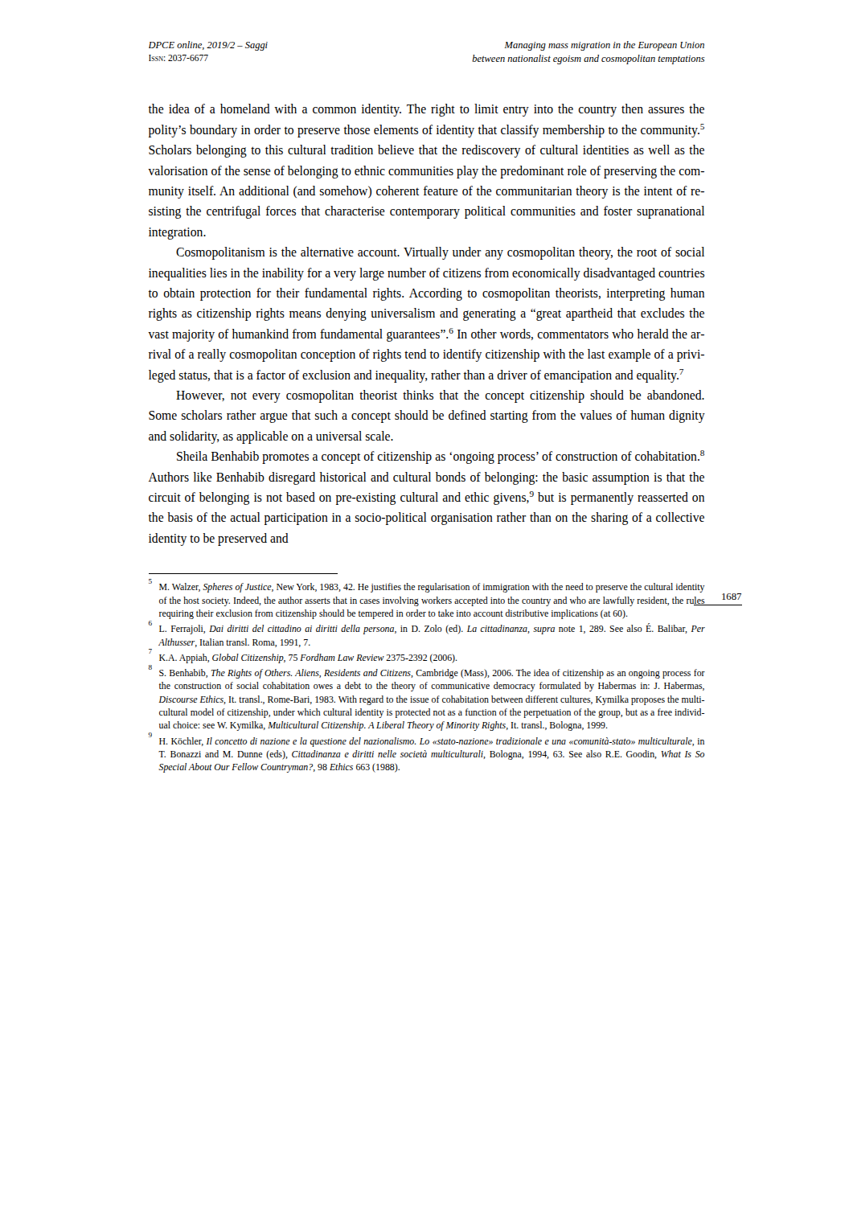DPCE online, 2019/2 – Saggi Issn: 2037-6677
Managing mass migration in the European Union
between nationalist egoism and cosmopolitan temptations
1687
the idea of a homeland with a common identity. The right to limit entry into the country then assures the polity’s boundary in order to preserve those elements of identity that classify membership to the community.5 Scholars belonging to this cultural tradition believe that the rediscovery of cultural identities as well as the valorisation of the sense of belonging to ethnic communities play the predominant role of preserving the community itself. An additional (and somehow) coherent feature of the communitarian theory is the intent of resisting the centrifugal forces that characterise contemporary political communities and foster supranational integration.
Cosmopolitanism is the alternative account. Virtually under any cosmopolitan theory, the root of social inequalities lies in the inability for a very large number of citizens from economically disadvantaged countries to obtain protection for their fundamental rights. According to cosmopolitan theorists, interpreting human rights as citizenship rights means denying universalism and generating a “great apartheid that excludes the vast majority of humankind from fundamental guarantees”.6 In other words, commentators who herald the arrival of a really cosmopolitan conception of rights tend to identify citizenship with the last example of a privileged status, that is a factor of exclusion and inequality, rather than a driver of emancipation and equality.7
However, not every cosmopolitan theorist thinks that the concept citizenship should be abandoned. Some scholars rather argue that such a concept should be defined starting from the values of human dignity and solidarity, as applicable on a universal scale.
Sheila Benhabib promotes a concept of citizenship as ‘ongoing process’ of construction of cohabitation.8 Authors like Benhabib disregard historical and cultural bonds of belonging: the basic assumption is that the circuit of belonging is not based on pre-existing cultural and ethic givens,9 but is permanently reasserted on the basis of the actual participation in a socio-political organisation rather than on the sharing of a collective identity to be preserved and
5 M. Walzer, Spheres of Justice, New York, 1983, 42. He justifies the regularisation of immigration with the need to preserve the cultural identity of the host society. Indeed, the author asserts that in cases involving workers accepted into the country and who are lawfully resident, the rules requiring their exclusion from citizenship should be tempered in order to take into account distributive implications (at 60).
6 L. Ferrajoli, Dai diritti del cittadino ai diritti della persona, in D. Zolo (ed). La cittadinanza, supra note 1, 289. See also É. Balibar, Per Althusser, Italian transl. Roma, 1991, 7.
7 K.A. Appiah, Global Citizenship, 75 Fordham Law Review 2375-2392 (2006).
8 S. Benhabib, The Rights of Others. Aliens, Residents and Citizens, Cambridge (Mass), 2006. The idea of citizenship as an ongoing process for the construction of social cohabitation owes a debt to the theory of communicative democracy formulated by Habermas in: J. Habermas, Discourse Ethics, It. transl., Rome-Bari, 1983. With regard to the issue of cohabitation between different cultures, Kymilka proposes the multicultural model of citizenship, under which cultural identity is protected not as a function of the perpetuation of the group, but as a free individual choice: see W. Kymilka, Multicultural Citizenship. A Liberal Theory of Minority Rights, It. transl., Bologna, 1999.
9 H. Köchler, Il concetto di nazione e la questione del nazionalismo. Lo «stato-nazione» tradizionale e una «comunità-stato» multiculturale, in T. Bonazzi and M. Dunne (eds), Cittadinanza e diritti nelle società multiculturali, Bologna, 1994, 63. See also R.E. Goodin, What Is So Special About Our Fellow Countryman?, 98 Ethics 663 (1988).